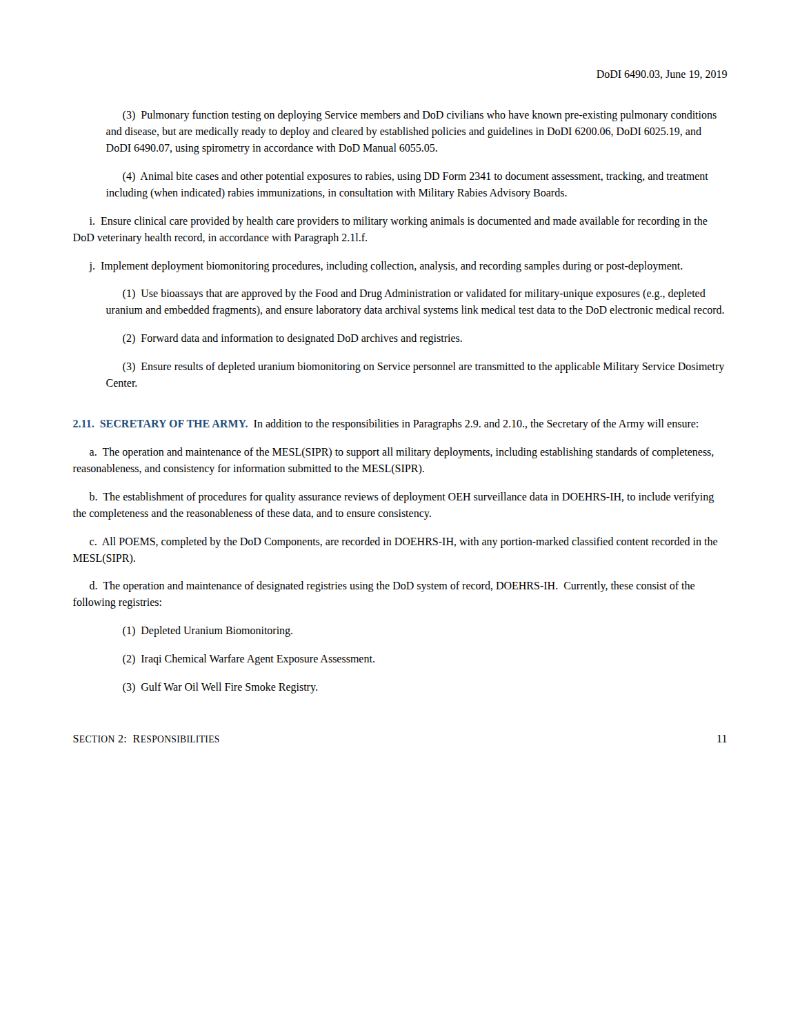DoDI 6490.03, June 19, 2019
(3) Pulmonary function testing on deploying Service members and DoD civilians who have known pre-existing pulmonary conditions and disease, but are medically ready to deploy and cleared by established policies and guidelines in DoDI 6200.06, DoDI 6025.19, and DoDI 6490.07, using spirometry in accordance with DoD Manual 6055.05.
(4) Animal bite cases and other potential exposures to rabies, using DD Form 2341 to document assessment, tracking, and treatment including (when indicated) rabies immunizations, in consultation with Military Rabies Advisory Boards.
i. Ensure clinical care provided by health care providers to military working animals is documented and made available for recording in the DoD veterinary health record, in accordance with Paragraph 2.1l.f.
j. Implement deployment biomonitoring procedures, including collection, analysis, and recording samples during or post-deployment.
(1) Use bioassays that are approved by the Food and Drug Administration or validated for military-unique exposures (e.g., depleted uranium and embedded fragments), and ensure laboratory data archival systems link medical test data to the DoD electronic medical record.
(2) Forward data and information to designated DoD archives and registries.
(3) Ensure results of depleted uranium biomonitoring on Service personnel are transmitted to the applicable Military Service Dosimetry Center.
2.11. SECRETARY OF THE ARMY. In addition to the responsibilities in Paragraphs 2.9. and 2.10., the Secretary of the Army will ensure:
a. The operation and maintenance of the MESL(SIPR) to support all military deployments, including establishing standards of completeness, reasonableness, and consistency for information submitted to the MESL(SIPR).
b. The establishment of procedures for quality assurance reviews of deployment OEH surveillance data in DOEHRS-IH, to include verifying the completeness and the reasonableness of these data, and to ensure consistency.
c. All POEMS, completed by the DoD Components, are recorded in DOEHRS-IH, with any portion-marked classified content recorded in the MESL(SIPR).
d. The operation and maintenance of designated registries using the DoD system of record, DOEHRS-IH. Currently, these consist of the following registries:
(1) Depleted Uranium Biomonitoring.
(2) Iraqi Chemical Warfare Agent Exposure Assessment.
(3) Gulf War Oil Well Fire Smoke Registry.
SECTION 2: RESPONSIBILITIES 11